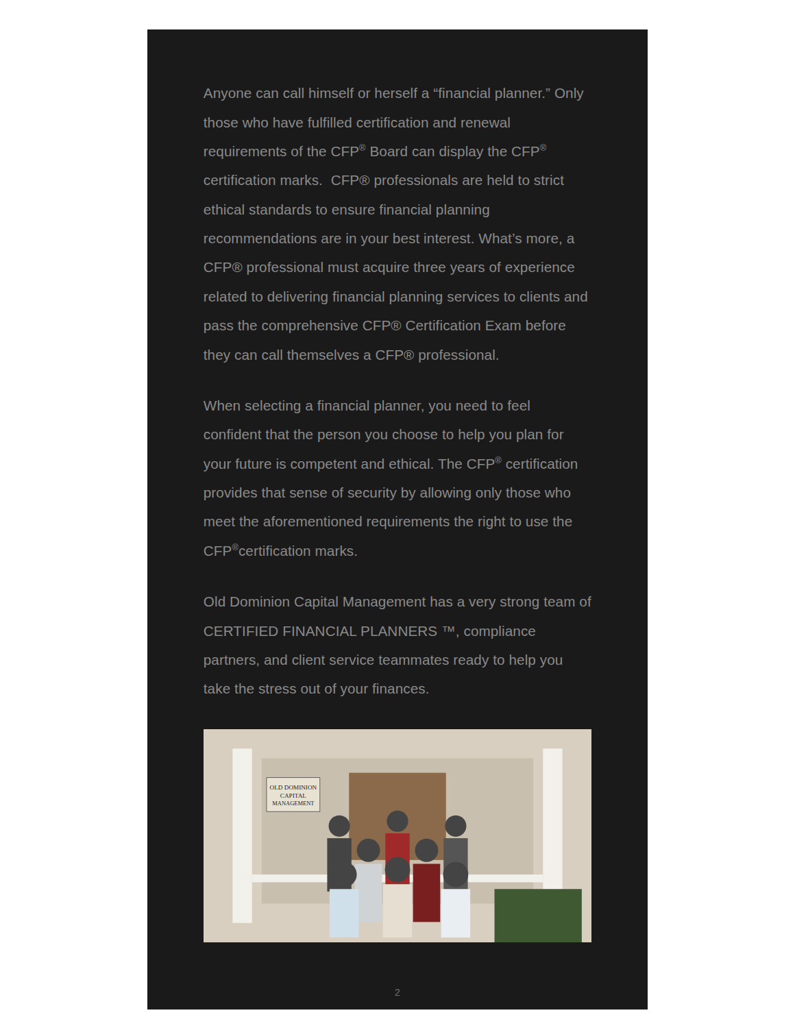Anyone can call himself or herself a “financial planner.” Only those who have fulfilled certification and renewal requirements of the CFP® Board can display the CFP® certification marks. CFP® professionals are held to strict ethical standards to ensure financial planning recommendations are in your best interest. What’s more, a CFP® professional must acquire three years of experience related to delivering financial planning services to clients and pass the comprehensive CFP® Certification Exam before they can call themselves a CFP® professional.
When selecting a financial planner, you need to feel confident that the person you choose to help you plan for your future is competent and ethical. The CFP® certification provides that sense of security by allowing only those who meet the aforementioned requirements the right to use the CFP®certification marks.
Old Dominion Capital Management has a very strong team of CERTIFIED FINANCIAL PLANNERS ™, compliance partners, and client service teammates ready to help you take the stress out of your finances.
2